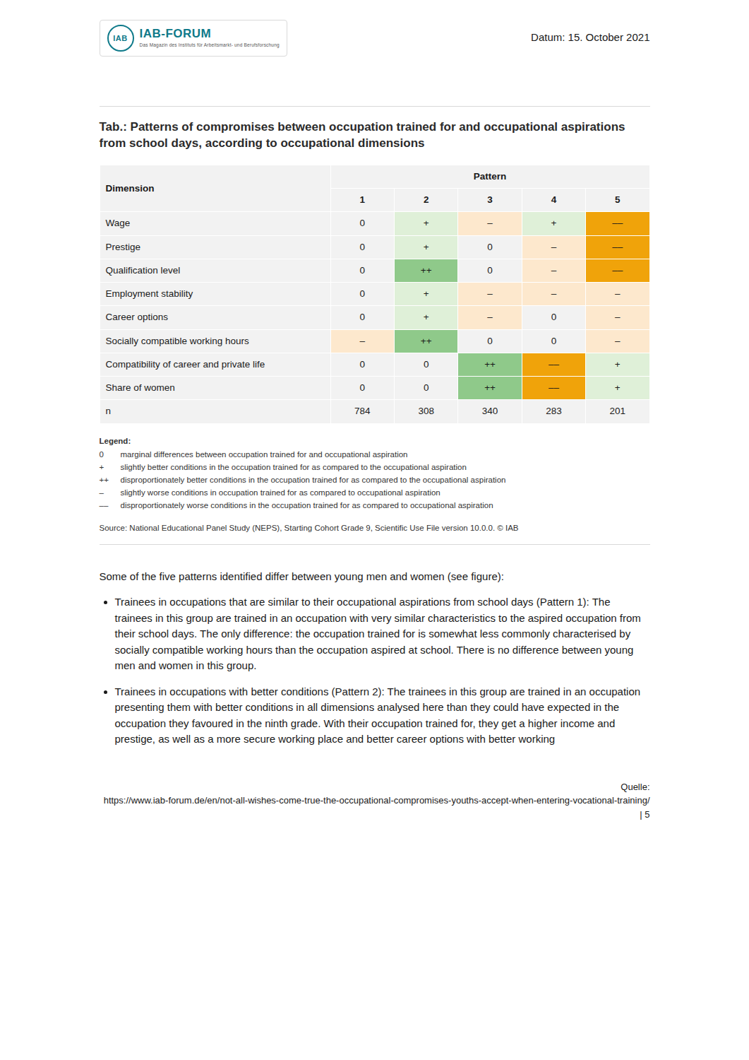IAB
IAB-FORUM
Das Magazin des Instituts für Arbeitsmarkt- und Berufsforschung
Datum: 15. October 2021
Tab.: Patterns of compromises between occupation trained for and occupational aspirations from school days, according to occupational dimensions
| Dimension | Pattern |
| --- | --- |
| 1 | 2 | 3 | 4 | 5 |
| Wage | 0 | + | – | + | –– |
| Prestige | 0 | + | 0 | – | –– |
| Qualification level | 0 | ++ | 0 | – | –– |
| Employment stability | 0 | + | – | – | – |
| Career options | 0 | + | – | 0 | – |
| Socially compatible working hours | – | ++ | 0 | 0 | – |
| Compatibility of career and private life | 0 | 0 | ++ | –– | + |
| Share of women | 0 | 0 | ++ | –– | + |
| n | 784 | 308 | 340 | 283 | 201 |
Legend:
0 marginal differences between occupation trained for and occupational aspiration
+slightly better conditions in the occupation trained for as compared to the occupational aspiration
++disproportionately better conditions in the occupation trained for as compared to the occupational aspiration
–slightly worse conditions in occupation trained for as compared to occupational aspiration
––disproportionately worse conditions in the occupation trained for as compared to occupational aspiration
Source: National Educational Panel Study (NEPS), Starting Cohort Grade 9, Scientific Use File version 10.0.0. © IAB
Some of the five patterns identified differ between young men and women (see figure):
Trainees in occupations that are similar to their occupational aspirations from school days (Pattern 1): The trainees in this group are trained in an occupation with very similar characteristics to the aspired occupation from their school days. The only difference: the occupation trained for is somewhat less commonly characterised by socially compatible working hours than the occupation aspired at school. There is no difference between young men and women in this group.
Trainees in occupations with better conditions (Pattern 2): The trainees in this group are trained in an occupation presenting them with better conditions in all dimensions analysed here than they could have expected in the occupation they favoured in the ninth grade. With their occupation trained for, they get a higher income and prestige, as well as a more secure working place and better career options with better working
Quelle:
https://www.iab-forum.de/en/not-all-wishes-come-true-the-occupational-compromises-youths-accept-when-entering-vocational-training/ | 5